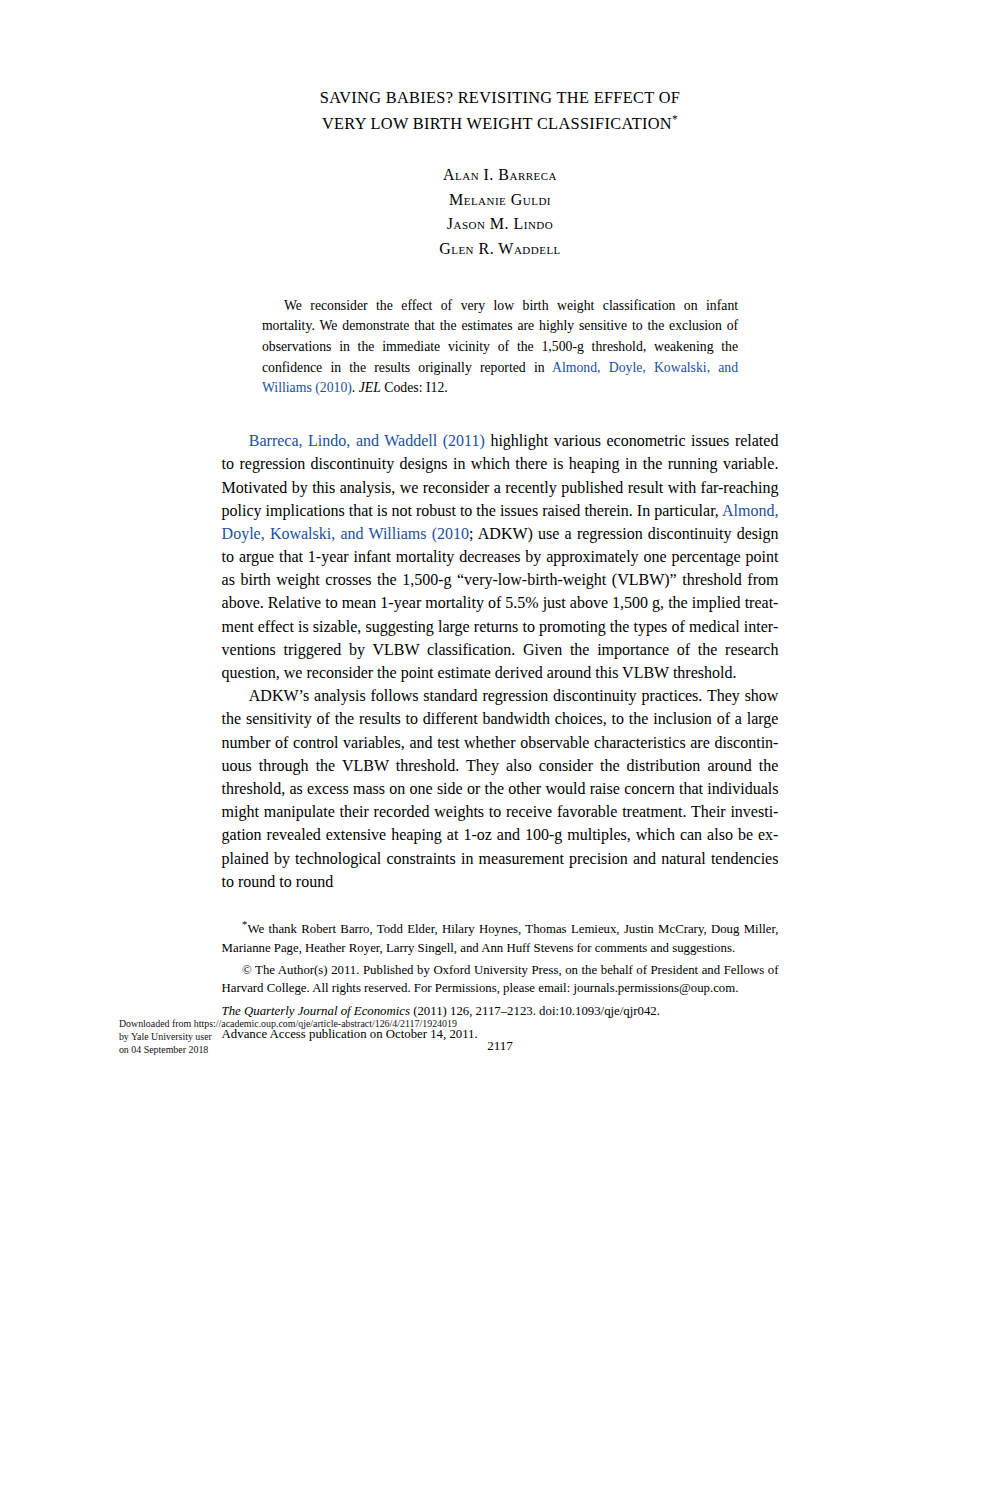Saving Babies? Revisiting the Effect of
Very Low Birth Weight Classification*
Alan I. Barreca Melanie Guldi Jason M. Lindo Glen R. Waddell
We reconsider the effect of very low birth weight classification on infant mortality. We demonstrate that the estimates are highly sensitive to the exclusion of observations in the immediate vicinity of the 1,500-g threshold, weakening the confidence in the results originally reported in Almond, Doyle, Kowalski, and Williams (2010). JEL Codes: I12.
Barreca, Lindo, and Waddell (2011) highlight various econometric issues related to regression discontinuity designs in which there is heaping in the running variable. Motivated by this analysis, we reconsider a recently published result with far-reaching policy implications that is not robust to the issues raised therein. In particular, Almond, Doyle, Kowalski, and Williams (2010; ADKW) use a regression discontinuity design to argue that 1-year infant mortality decreases by approximately one percentage point as birth weight crosses the 1,500-g “very-low-birth-weight (VLBW)” threshold from above. Relative to mean 1-year mortality of 5.5% just above 1,500 g, the implied treatment effect is sizable, suggesting large returns to promoting the types of medical interventions triggered by VLBW classification. Given the importance of the research question, we reconsider the point estimate derived around this VLBW threshold.
ADKW’s analysis follows standard regression discontinuity practices. They show the sensitivity of the results to different bandwidth choices, to the inclusion of a large number of control variables, and test whether observable characteristics are discontinuous through the VLBW threshold. They also consider the distribution around the threshold, as excess mass on one side or the other would raise concern that individuals might manipulate their recorded weights to receive favorable treatment. Their investigation revealed extensive heaping at 1-oz and 100-g multiples, which can also be explained by technological constraints in measurement precision and natural tendencies to round to round
*We thank Robert Barro, Todd Elder, Hilary Hoynes, Thomas Lemieux, Justin McCrary, Doug Miller, Marianne Page, Heather Royer, Larry Singell, and Ann Huff Stevens for comments and suggestions.
© The Author(s) 2011. Published by Oxford University Press, on the behalf of President and Fellows of Harvard College. All rights reserved. For Permissions, please email: journals.permissions@oup.com.
The Quarterly Journal of Economics (2011) 126, 2117–2123. doi:10.1093/qje/qjr042.
Advance Access publication on October 14, 2011.
2117
Downloaded from https://academic.oup.com/qje/article-abstract/126/4/2117/1924019
by Yale University user
on 04 September 2018